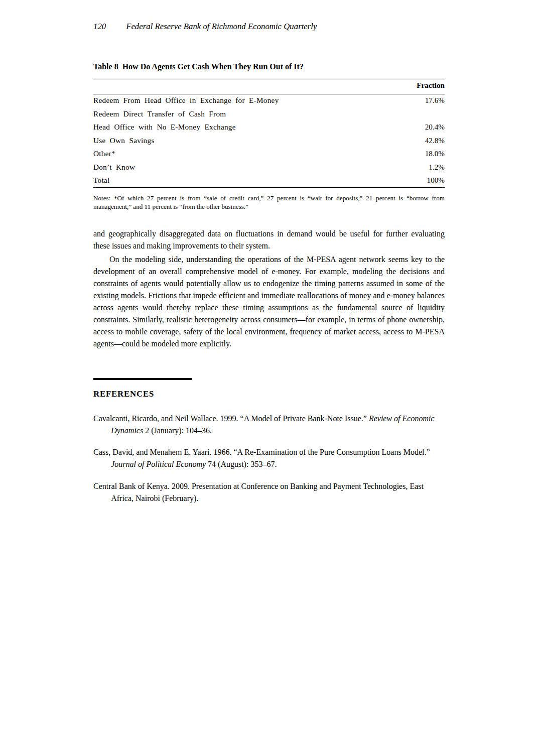120 Federal Reserve Bank of Richmond Economic Quarterly
Table 8 How Do Agents Get Cash When They Run Out of It?
| | Fraction |
| --- | --- |
| Redeem From Head Office in Exchange for E-Money | 17.6% |
| Redeem Direct Transfer of Cash From | |
| Head Office with No E-Money Exchange | 20.4% |
| Use Own Savings | 42.8% |
| Other* | 18.0% |
| Don’t Know | 1.2% |
| Total | 100% |
Notes: *Of which 27 percent is from “sale of credit card,” 27 percent is “wait for deposits,” 21 percent is “borrow from management,” and 11 percent is “from the other business.”
and geographically disaggregated data on fluctuations in demand would be useful for further evaluating these issues and making improvements to their system.
On the modeling side, understanding the operations of the M-PESA agent network seems key to the development of an overall comprehensive model of e-money. For example, modeling the decisions and constraints of agents would potentially allow us to endogenize the timing patterns assumed in some of the existing models. Frictions that impede efficient and immediate reallocations of money and e-money balances across agents would thereby replace these timing assumptions as the fundamental source of liquidity constraints. Similarly, realistic heterogeneity across consumers—for example, in terms of phone ownership, access to mobile coverage, safety of the local environment, frequency of market access, access to M-PESA agents—could be modeled more explicitly.
REFERENCES
Cavalcanti, Ricardo, and Neil Wallace. 1999. “A Model of Private Bank-Note Issue.” Review of Economic Dynamics 2 (January): 104–36.
Cass, David, and Menahem E. Yaari. 1966. “A Re-Examination of the Pure Consumption Loans Model.” Journal of Political Economy 74 (August): 353–67.
Central Bank of Kenya. 2009. Presentation at Conference on Banking and Payment Technologies, East Africa, Nairobi (February).